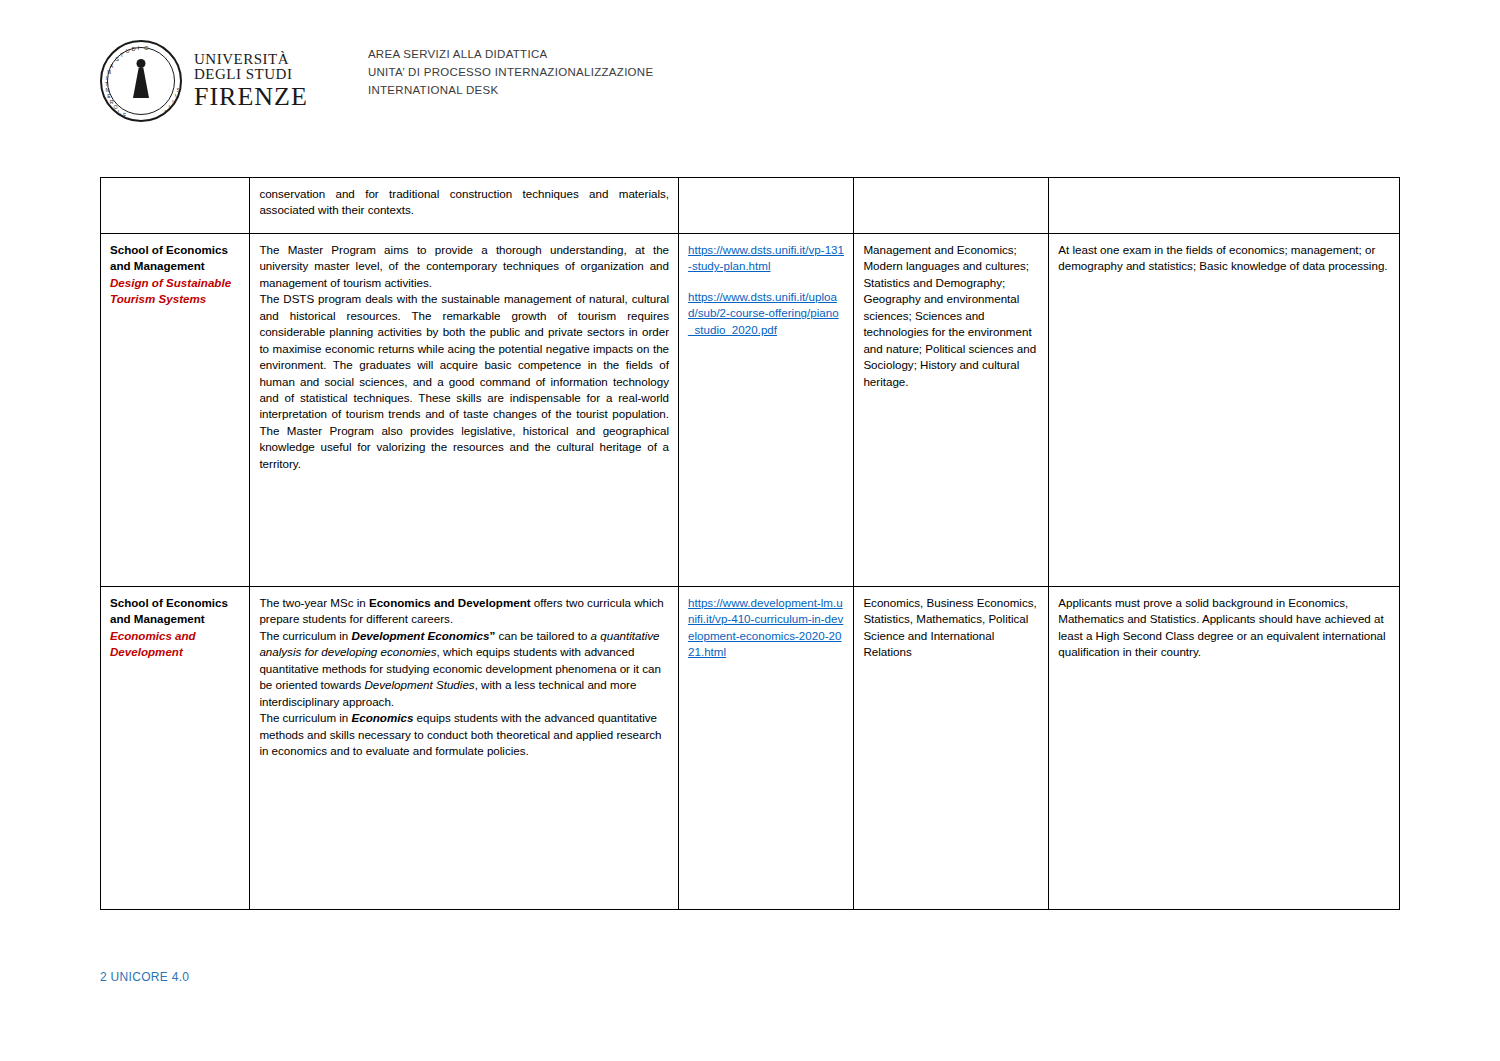F L O R E N T I N A S T U D I O S V L I S
UNIVERSITÀ
DEGLI STUDI
FIRENZE
AREA SERVIZI ALLA DIDATTICA
UNITA’ DI PROCESSO INTERNAZIONALIZZAZIONE
INTERNATIONAL DESK
| | conservation and for traditional construction techniques and materials, associated with their contexts. | | | |
| School of Economics and Management Design of Sustainable Tourism Systems | The Master Program aims to provide a thorough understanding, at the university master level, of the contemporary techniques of organization and management of tourism activities. The DSTS program deals with the sustainable management of natural, cultural and historical resources. The remarkable growth of tourism requires considerable planning activities by both the public and private sectors in order to maximise economic returns while acing the potential negative impacts on the environment. The graduates will acquire basic competence in the fields of human and social sciences, and a good command of information technology and of statistical techniques. These skills are indispensable for a real-world interpretation of tourism trends and of taste changes of the tourist population. The Master Program also provides legislative, historical and geographical knowledge useful for valorizing the resources and the cultural heritage of a territory. | https://www.dsts.unifi.it/vp-131-study-plan.html https://www.dsts.unifi.it/upload/sub/2-course-offering/piano_studio_2020.pdf | Management and Economics; Modern languages and cultures; Statistics and Demography; Geography and environmental sciences; Sciences and technologies for the environment and nature; Political sciences and Sociology; History and cultural heritage. | At least one exam in the fields of economics; management; or demography and statistics; Basic knowledge of data processing. |
| School of Economics and Management Economics and Development | The two-year MSc in Economics and Development offers two curricula which prepare students for different careers. The curriculum in Development Economics ” can be tailored to a quantitative analysis for developing economies , which equips students with advanced quantitative methods for studying economic development phenomena or it can be oriented towards Development Studies , with a less technical and more interdisciplinary approach. The curriculum in Economics equips students with the advanced quantitative methods and skills necessary to conduct both theoretical and applied research in economics and to evaluate and formulate policies. | https://www.development-lm.unifi.it/vp-410-curriculum-in-development-economics-2020-2021.html | Economics, Business Economics, Statistics, Mathematics, Political Science and International Relations | Applicants must prove a solid background in Economics, Mathematics and Statistics. Applicants should have achieved at least a High Second Class degree or an equivalent international qualification in their country. |
2 UNICORE 4.0